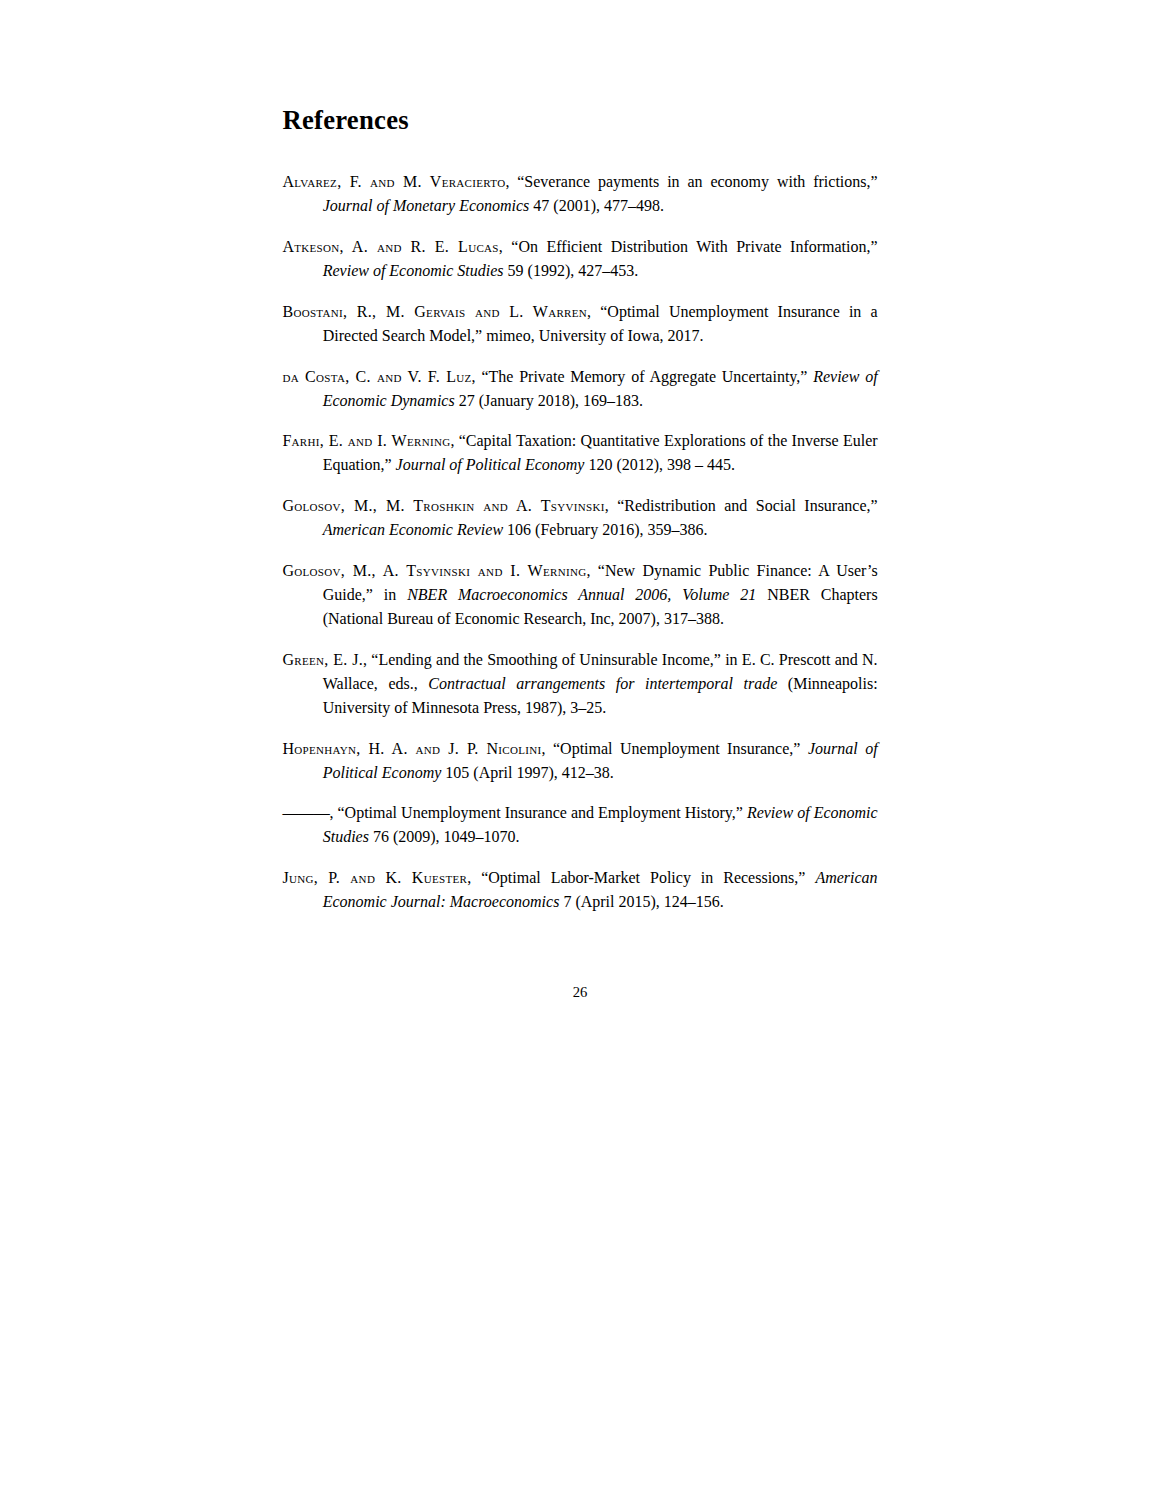References
Alvarez, F. and M. Veracierto, “Severance payments in an economy with frictions,” Journal of Monetary Economics 47 (2001), 477–498.
Atkeson, A. and R. E. Lucas, “On Efficient Distribution With Private Information,” Review of Economic Studies 59 (1992), 427–453.
Boostani, R., M. Gervais and L. Warren, “Optimal Unemployment Insurance in a Directed Search Model,” mimeo, University of Iowa, 2017.
da Costa, C. and V. F. Luz, “The Private Memory of Aggregate Uncertainty,” Review of Economic Dynamics 27 (January 2018), 169–183.
Farhi, E. and I. Werning, “Capital Taxation: Quantitative Explorations of the Inverse Euler Equation,” Journal of Political Economy 120 (2012), 398 – 445.
Golosov, M., M. Troshkin and A. Tsyvinski, “Redistribution and Social Insurance,” American Economic Review 106 (February 2016), 359–386.
Golosov, M., A. Tsyvinski and I. Werning, “New Dynamic Public Finance: A User’s Guide,” in NBER Macroeconomics Annual 2006, Volume 21 NBER Chapters (National Bureau of Economic Research, Inc, 2007), 317–388.
Green, E. J., “Lending and the Smoothing of Uninsurable Income,” in E. C. Prescott and N. Wallace, eds., Contractual arrangements for intertemporal trade (Minneapolis: University of Minnesota Press, 1987), 3–25.
Hopenhayn, H. A. and J. P. Nicolini, “Optimal Unemployment Insurance,” Journal of Political Economy 105 (April 1997), 412–38.
———, “Optimal Unemployment Insurance and Employment History,” Review of Economic Studies 76 (2009), 1049–1070.
Jung, P. and K. Kuester, “Optimal Labor-Market Policy in Recessions,” American Economic Journal: Macroeconomics 7 (April 2015), 124–156.
26